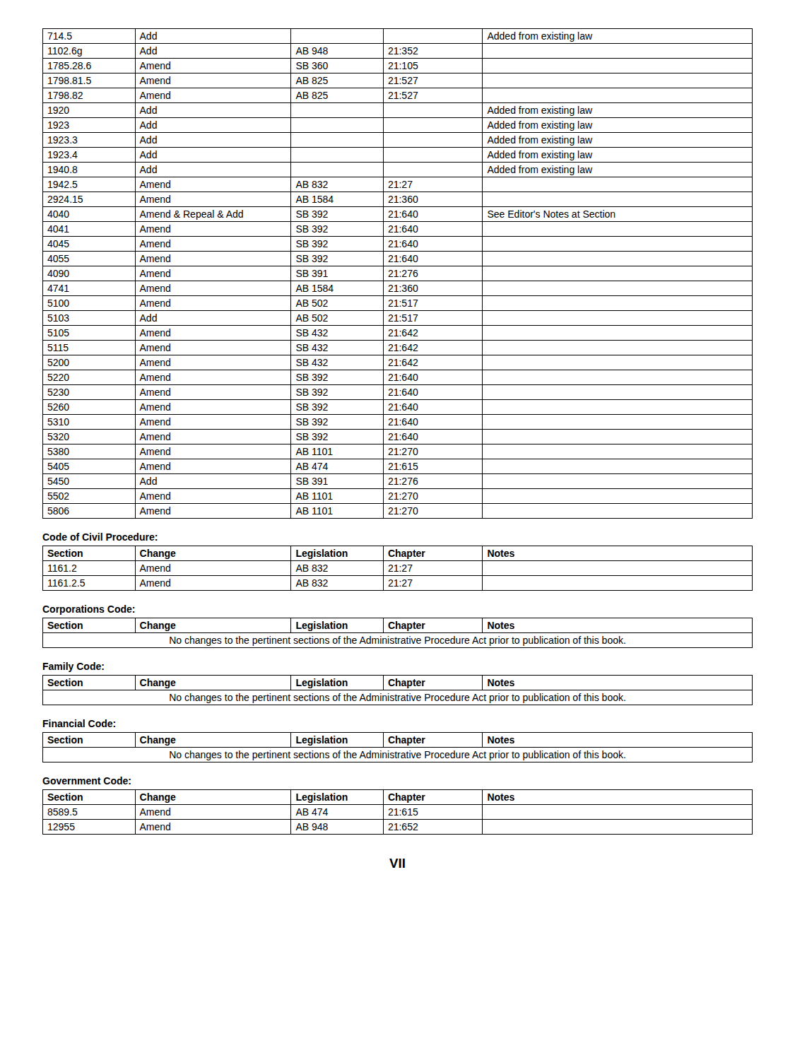| 714.5 | Add | | | Added from existing law |
| 1102.6g | Add | AB 948 | 21:352 | |
| 1785.28.6 | Amend | SB 360 | 21:105 | |
| 1798.81.5 | Amend | AB 825 | 21:527 | |
| 1798.82 | Amend | AB 825 | 21:527 | |
| 1920 | Add | | | Added from existing law |
| 1923 | Add | | | Added from existing law |
| 1923.3 | Add | | | Added from existing law |
| 1923.4 | Add | | | Added from existing law |
| 1940.8 | Add | | | Added from existing law |
| 1942.5 | Amend | AB 832 | 21:27 | |
| 2924.15 | Amend | AB 1584 | 21:360 | |
| 4040 | Amend & Repeal & Add | SB 392 | 21:640 | See Editor's Notes at Section |
| 4041 | Amend | SB 392 | 21:640 | |
| 4045 | Amend | SB 392 | 21:640 | |
| 4055 | Amend | SB 392 | 21:640 | |
| 4090 | Amend | SB 391 | 21:276 | |
| 4741 | Amend | AB 1584 | 21:360 | |
| 5100 | Amend | AB 502 | 21:517 | |
| 5103 | Add | AB 502 | 21:517 | |
| 5105 | Amend | SB 432 | 21:642 | |
| 5115 | Amend | SB 432 | 21:642 | |
| 5200 | Amend | SB 432 | 21:642 | |
| 5220 | Amend | SB 392 | 21:640 | |
| 5230 | Amend | SB 392 | 21:640 | |
| 5260 | Amend | SB 392 | 21:640 | |
| 5310 | Amend | SB 392 | 21:640 | |
| 5320 | Amend | SB 392 | 21:640 | |
| 5380 | Amend | AB 1101 | 21:270 | |
| 5405 | Amend | AB 474 | 21:615 | |
| 5450 | Add | SB 391 | 21:276 | |
| 5502 | Amend | AB 1101 | 21:270 | |
| 5806 | Amend | AB 1101 | 21:270 | |
Code of Civil Procedure:
| Section | Change | Legislation | Chapter | Notes |
| --- | --- | --- | --- | --- |
| 1161.2 | Amend | AB 832 | 21:27 | |
| 1161.2.5 | Amend | AB 832 | 21:27 | |
Corporations Code:
| Section | Change | Legislation | Chapter | Notes |
| --- | --- | --- | --- | --- |
| No changes to the pertinent sections of the Administrative Procedure Act prior to publication of this book. |
Family Code:
| Section | Change | Legislation | Chapter | Notes |
| --- | --- | --- | --- | --- |
| No changes to the pertinent sections of the Administrative Procedure Act prior to publication of this book. |
Financial Code:
| Section | Change | Legislation | Chapter | Notes |
| --- | --- | --- | --- | --- |
| No changes to the pertinent sections of the Administrative Procedure Act prior to publication of this book. |
Government Code:
| Section | Change | Legislation | Chapter | Notes |
| --- | --- | --- | --- | --- |
| 8589.5 | Amend | AB 474 | 21:615 | |
| 12955 | Amend | AB 948 | 21:652 | |
VII